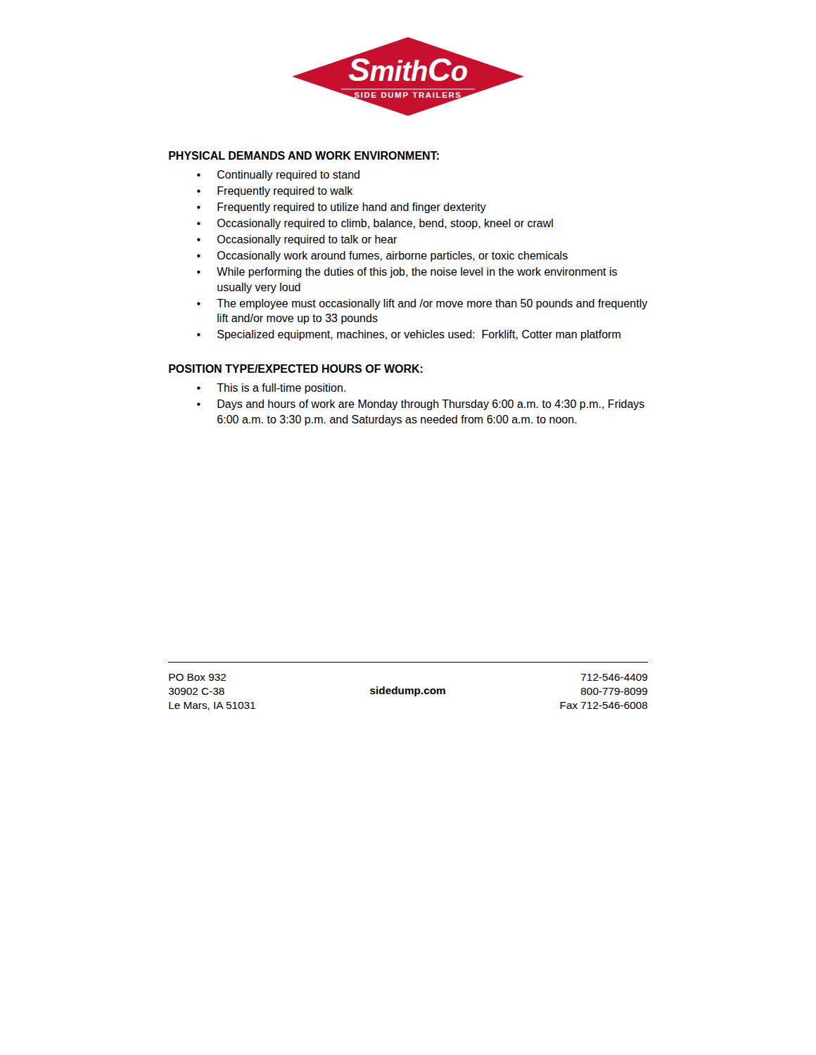SmithCo SIDE DUMP TRAILERS
Physical Demands and Work Environment:
Continually required to stand
Frequently required to walk
Frequently required to utilize hand and finger dexterity
Occasionally required to climb, balance, bend, stoop, kneel or crawl
Occasionally required to talk or hear
Occasionally work around fumes, airborne particles, or toxic chemicals
While performing the duties of this job, the noise level in the work environment is usually very loud
The employee must occasionally lift and /or move more than 50 pounds and frequently lift and/or move up to 33 pounds
Specialized equipment, machines, or vehicles used: Forklift, Cotter man platform
Position Type/Expected Hours of Work:
This is a full-time position.
Days and hours of work are Monday through Thursday 6:00 a.m. to 4:30 p.m., Fridays 6:00 a.m. to 3:30 p.m. and Saturdays as needed from 6:00 a.m. to noon.
PO Box 932
30902 C-38
Le Mars, IA 51031
sidedump.com
712-546-4409
800-779-8099
Fax 712-546-6008